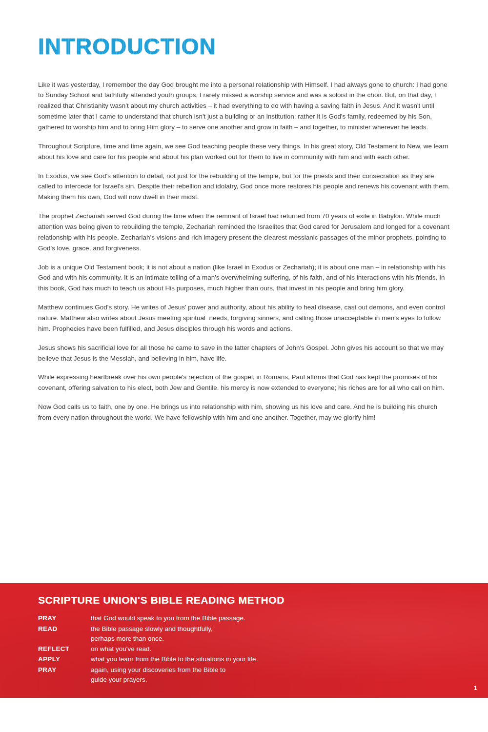Introduction
Like it was yesterday, I remember the day God brought me into a personal relationship with Himself. I had always gone to church: I had gone to Sunday School and faithfully attended youth groups, I rarely missed a worship service and was a soloist in the choir. But, on that day, I realized that Christianity wasn't about my church activities – it had everything to do with having a saving faith in Jesus. And it wasn't until sometime later that I came to understand that church isn't just a building or an institution; rather it is God's family, redeemed by his Son, gathered to worship him and to bring Him glory – to serve one another and grow in faith – and together, to minister wherever he leads.
Throughout Scripture, time and time again, we see God teaching people these very things. In his great story, Old Testament to New, we learn about his love and care for his people and about his plan worked out for them to live in community with him and with each other.
In Exodus, we see God's attention to detail, not just for the rebuilding of the temple, but for the priests and their consecration as they are called to intercede for Israel's sin. Despite their rebellion and idolatry, God once more restores his people and renews his covenant with them. Making them his own, God will now dwell in their midst.
The prophet Zechariah served God during the time when the remnant of Israel had returned from 70 years of exile in Babylon. While much attention was being given to rebuilding the temple, Zechariah reminded the Israelites that God cared for Jerusalem and longed for a covenant relationship with his people. Zechariah's visions and rich imagery present the clearest messianic passages of the minor prophets, pointing to God's love, grace, and forgiveness.
Job is a unique Old Testament book; it is not about a nation (like Israel in Exodus or Zechariah); it is about one man – in relationship with his God and with his community. It is an intimate telling of a man's overwhelming suffering, of his faith, and of his interactions with his friends. In this book, God has much to teach us about His purposes, much higher than ours, that invest in his people and bring him glory.
Matthew continues God's story. He writes of Jesus' power and authority, about his ability to heal disease, cast out demons, and even control nature. Matthew also writes about Jesus meeting spiritual needs, forgiving sinners, and calling those unacceptable in men's eyes to follow him. Prophecies have been fulfilled, and Jesus disciples through his words and actions.
Jesus shows his sacrificial love for all those he came to save in the latter chapters of John's Gospel. John gives his account so that we may believe that Jesus is the Messiah, and believing in him, have life.
While expressing heartbreak over his own people's rejection of the gospel, in Romans, Paul affirms that God has kept the promises of his covenant, offering salvation to his elect, both Jew and Gentile. his mercy is now extended to everyone; his riches are for all who call on him.
Now God calls us to faith, one by one. He brings us into relationship with him, showing us his love and care. And he is building his church from every nation throughout the world. We have fellowship with him and one another. Together, may we glorify him!
Scripture Union's Bible Reading Method
| PRAY | that God would speak to you from the Bible passage. |
| READ | the Bible passage slowly and thoughtfully, perhaps more than once. |
| REFLECT | on what you've read. |
| APPLY | what you learn from the Bible to the situations in your life. |
| PRAY | again, using your discoveries from the Bible to guide your prayers. |
1